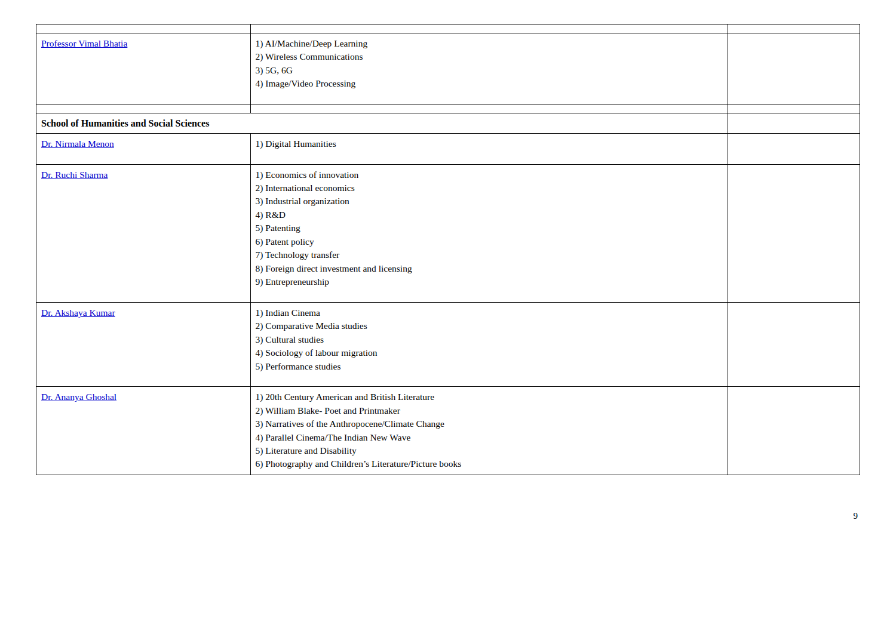| Professor Vimal Bhatia | 1) AI/Machine/Deep Learning 2) Wireless Communications 3) 5G, 6G 4) Image/Video Processing | |
| School of Humanities and Social Sciences | |
| Dr. Nirmala Menon | 1) Digital Humanities | |
| Dr. Ruchi Sharma | 1) Economics of innovation 2) International economics 3) Industrial organization 4) R&D 5) Patenting 6) Patent policy 7) Technology transfer 8) Foreign direct investment and licensing 9) Entrepreneurship | |
| Dr. Akshaya Kumar | 1) Indian Cinema 2) Comparative Media studies 3) Cultural studies 4) Sociology of labour migration 5) Performance studies | |
| Dr. Ananya Ghoshal | 1) 20th Century American and British Literature 2) William Blake- Poet and Printmaker 3) Narratives of the Anthropocene/Climate Change 4) Parallel Cinema/The Indian New Wave 5) Literature and Disability 6) Photography and Children’s Literature/Picture books | |
9